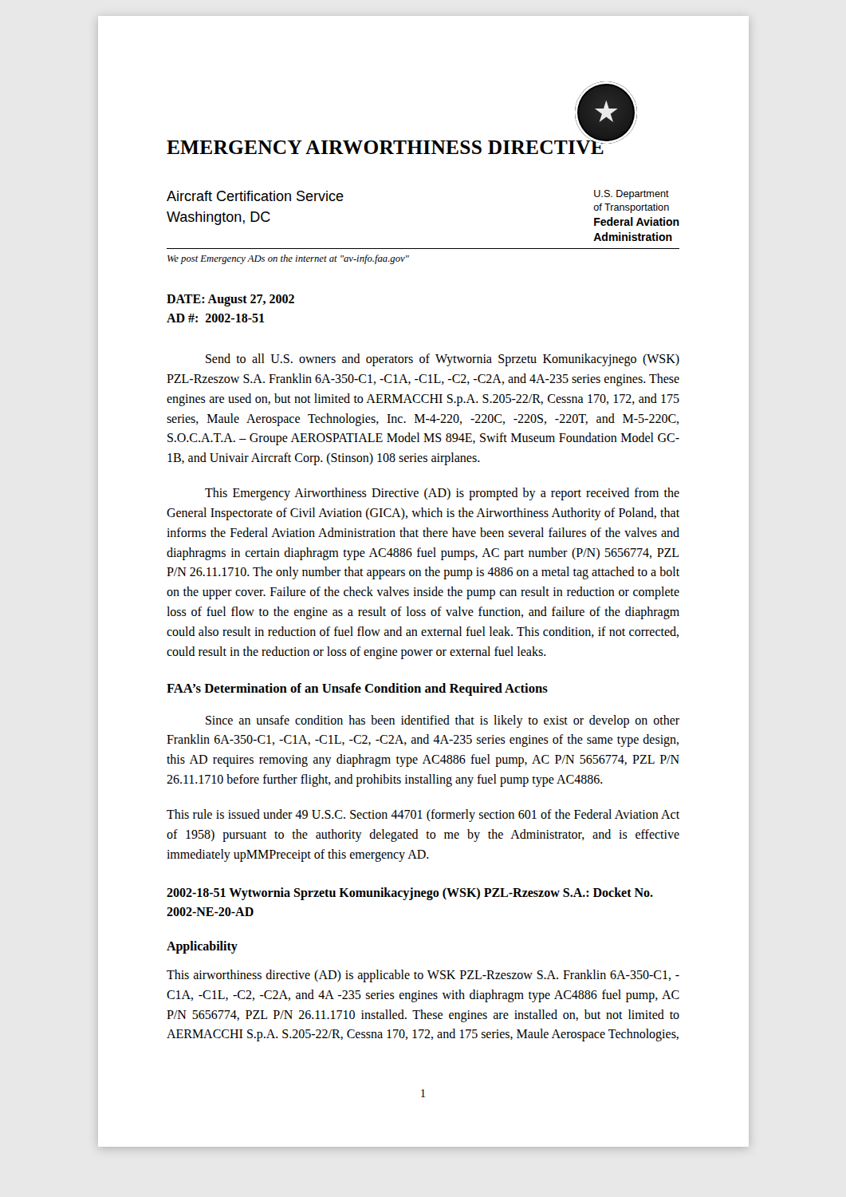EMERGENCY AIRWORTHINESS DIRECTIVE
Aircraft Certification Service
Washington, DC
U.S. Department
of Transportation
Federal Aviation
Administration
We post Emergency ADs on the internet at "av-info.faa.gov"
DATE: August 27, 2002
AD #: 2002-18-51
Send to all U.S. owners and operators of Wytwornia Sprzetu Komunikacyjnego (WSK) PZL-Rzeszow S.A. Franklin 6A-350-C1, -C1A, -C1L, -C2, -C2A, and 4A-235 series engines. These engines are used on, but not limited to AERMACCHI S.p.A. S.205-22/R, Cessna 170, 172, and 175 series, Maule Aerospace Technologies, Inc. M-4-220, -220C, -220S, -220T, and M-5-220C, S.O.C.A.T.A. – Groupe AEROSPATIALE Model MS 894E, Swift Museum Foundation Model GC-1B, and Univair Aircraft Corp. (Stinson) 108 series airplanes.
This Emergency Airworthiness Directive (AD) is prompted by a report received from the General Inspectorate of Civil Aviation (GICA), which is the Airworthiness Authority of Poland, that informs the Federal Aviation Administration that there have been several failures of the valves and diaphragms in certain diaphragm type AC4886 fuel pumps, AC part number (P/N) 5656774, PZL P/N 26.11.1710. The only number that appears on the pump is 4886 on a metal tag attached to a bolt on the upper cover. Failure of the check valves inside the pump can result in reduction or complete loss of fuel flow to the engine as a result of loss of valve function, and failure of the diaphragm could also result in reduction of fuel flow and an external fuel leak. This condition, if not corrected, could result in the reduction or loss of engine power or external fuel leaks.
FAA’s Determination of an Unsafe Condition and Required Actions
Since an unsafe condition has been identified that is likely to exist or develop on other Franklin 6A-350-C1, -C1A, -C1L, -C2, -C2A, and 4A-235 series engines of the same type design, this AD requires removing any diaphragm type AC4886 fuel pump, AC P/N 5656774, PZL P/N 26.11.1710 before further flight, and prohibits installing any fuel pump type AC4886.
This rule is issued under 49 U.S.C. Section 44701 (formerly section 601 of the Federal Aviation Act of 1958) pursuant to the authority delegated to me by the Administrator, and is effective immediately upMMPreceipt of this emergency AD.
2002-18-51 Wytwornia Sprzetu Komunikacyjnego (WSK) PZL-Rzeszow S.A.: Docket No. 2002-NE-20-AD
Applicability
This airworthiness directive (AD) is applicable to WSK PZL-Rzeszow S.A. Franklin 6A-350-C1, -C1A, -C1L, -C2, -C2A, and 4A -235 series engines with diaphragm type AC4886 fuel pump, AC P/N 5656774, PZL P/N 26.11.1710 installed. These engines are installed on, but not limited to AERMACCHI S.p.A. S.205-22/R, Cessna 170, 172, and 175 series, Maule Aerospace Technologies,
1